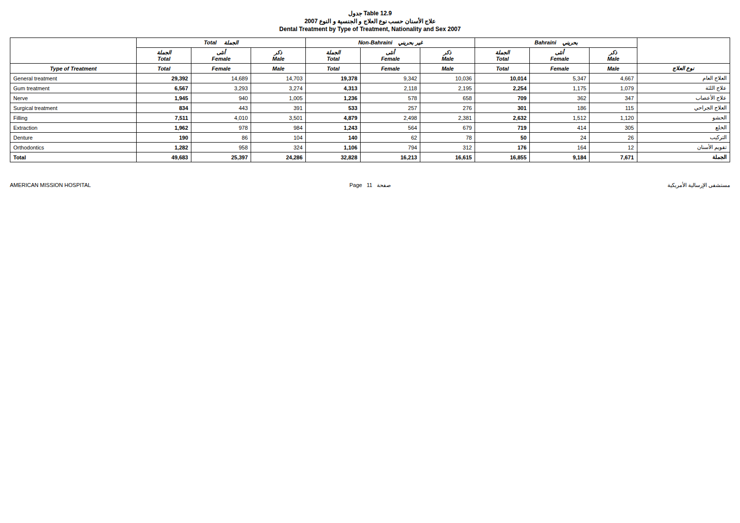جدول Table 12.9
علاج الأسنان حسب نوع العلاج و الجنسية و النوع 2007
Dental Treatment by Type of Treatment, Nationality and Sex 2007
| | Total الجملة | Non-Bahraini غير بحريني | Bahraini بحريني | |
| --- | --- | --- | --- | --- |
| الجملة Total | أنثى Female | ذكر Male | الجملة Total | أنثى Female | ذكر Male | الجملة Total | أنثى Female | ذكر Male |
| Type of Treatment | Total | Female | Male | Total | Female | Male | Total | Female | Male | نوع العلاج |
| General treatment | 29,392 | 14,689 | 14,703 | 19,378 | 9,342 | 10,036 | 10,014 | 5,347 | 4,667 | العلاج العام |
| Gum treatment | 6,567 | 3,293 | 3,274 | 4,313 | 2,118 | 2,195 | 2,254 | 1,175 | 1,079 | علاج اللثة |
| Nerve | 1,945 | 940 | 1,005 | 1,236 | 578 | 658 | 709 | 362 | 347 | علاج الأعصاب |
| Surgical treatment | 834 | 443 | 391 | 533 | 257 | 276 | 301 | 186 | 115 | العلاج الجراحي |
| Filling | 7,511 | 4,010 | 3,501 | 4,879 | 2,498 | 2,381 | 2,632 | 1,512 | 1,120 | الحشو |
| Extraction | 1,962 | 978 | 984 | 1,243 | 564 | 679 | 719 | 414 | 305 | الخلع |
| Denture | 190 | 86 | 104 | 140 | 62 | 78 | 50 | 24 | 26 | التركيب |
| Orthodontics | 1,282 | 958 | 324 | 1,106 | 794 | 312 | 176 | 164 | 12 | تقويم الأسنان |
| Total | 49,683 | 25,397 | 24,286 | 32,828 | 16,213 | 16,615 | 16,855 | 9,184 | 7,671 | الجملة |
AMERICAN MISSION HOSPITAL
Page 11 صفحة
مستشفى الإرسالية الأمريكية